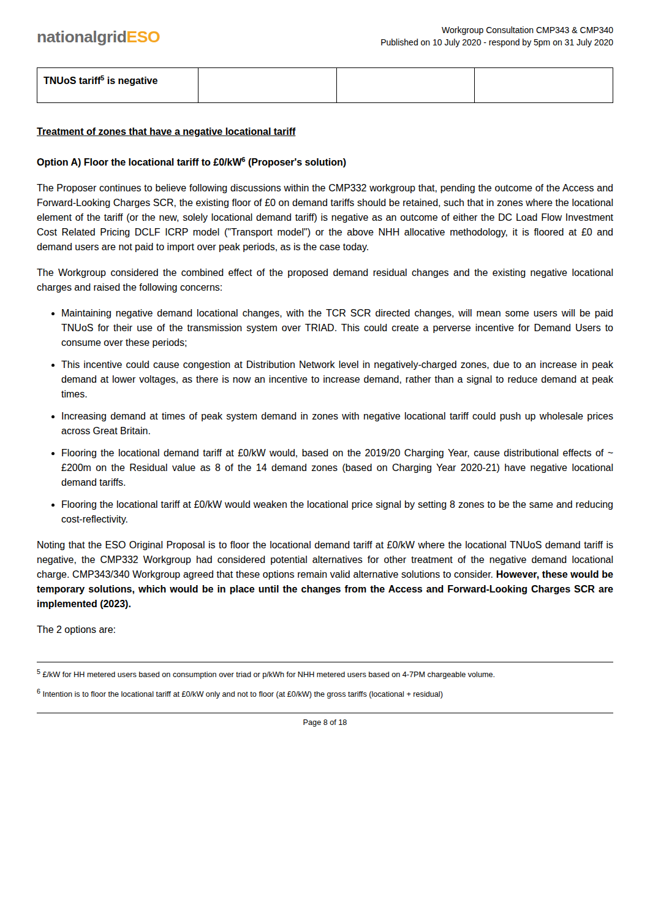national grid ESO
Workgroup Consultation CMP343 & CMP340
Published on 10 July 2020 - respond by 5pm on 31 July 2020
| TNUoS tariff 5 is negative | | | |
Treatment of zones that have a negative locational tariff
Option A) Floor the locational tariff to £0/kW6 (Proposer's solution)
The Proposer continues to believe following discussions within the CMP332 workgroup that, pending the outcome of the Access and Forward-Looking Charges SCR, the existing floor of £0 on demand tariffs should be retained, such that in zones where the locational element of the tariff (or the new, solely locational demand tariff) is negative as an outcome of either the DC Load Flow Investment Cost Related Pricing DCLF ICRP model ("Transport model") or the above NHH allocative methodology, it is floored at £0 and demand users are not paid to import over peak periods, as is the case today.
The Workgroup considered the combined effect of the proposed demand residual changes and the existing negative locational charges and raised the following concerns:
Maintaining negative demand locational changes, with the TCR SCR directed changes, will mean some users will be paid TNUoS for their use of the transmission system over TRIAD. This could create a perverse incentive for Demand Users to consume over these periods;
This incentive could cause congestion at Distribution Network level in negatively-charged zones, due to an increase in peak demand at lower voltages, as there is now an incentive to increase demand, rather than a signal to reduce demand at peak times.
Increasing demand at times of peak system demand in zones with negative locational tariff could push up wholesale prices across Great Britain.
Flooring the locational demand tariff at £0/kW would, based on the 2019/20 Charging Year, cause distributional effects of ~ £200m on the Residual value as 8 of the 14 demand zones (based on Charging Year 2020-21) have negative locational demand tariffs.
Flooring the locational tariff at £0/kW would weaken the locational price signal by setting 8 zones to be the same and reducing cost-reflectivity.
Noting that the ESO Original Proposal is to floor the locational demand tariff at £0/kW where the locational TNUoS demand tariff is negative, the CMP332 Workgroup had considered potential alternatives for other treatment of the negative demand locational charge. CMP343/340 Workgroup agreed that these options remain valid alternative solutions to consider. However, these would be temporary solutions, which would be in place until the changes from the Access and Forward-Looking Charges SCR are implemented (2023).
The 2 options are:
5 £/kW for HH metered users based on consumption over triad or p/kWh for NHH metered users based on 4-7PM chargeable volume.
6 Intention is to floor the locational tariff at £0/kW only and not to floor (at £0/kW) the gross tariffs (locational + residual)
Page 8 of 18